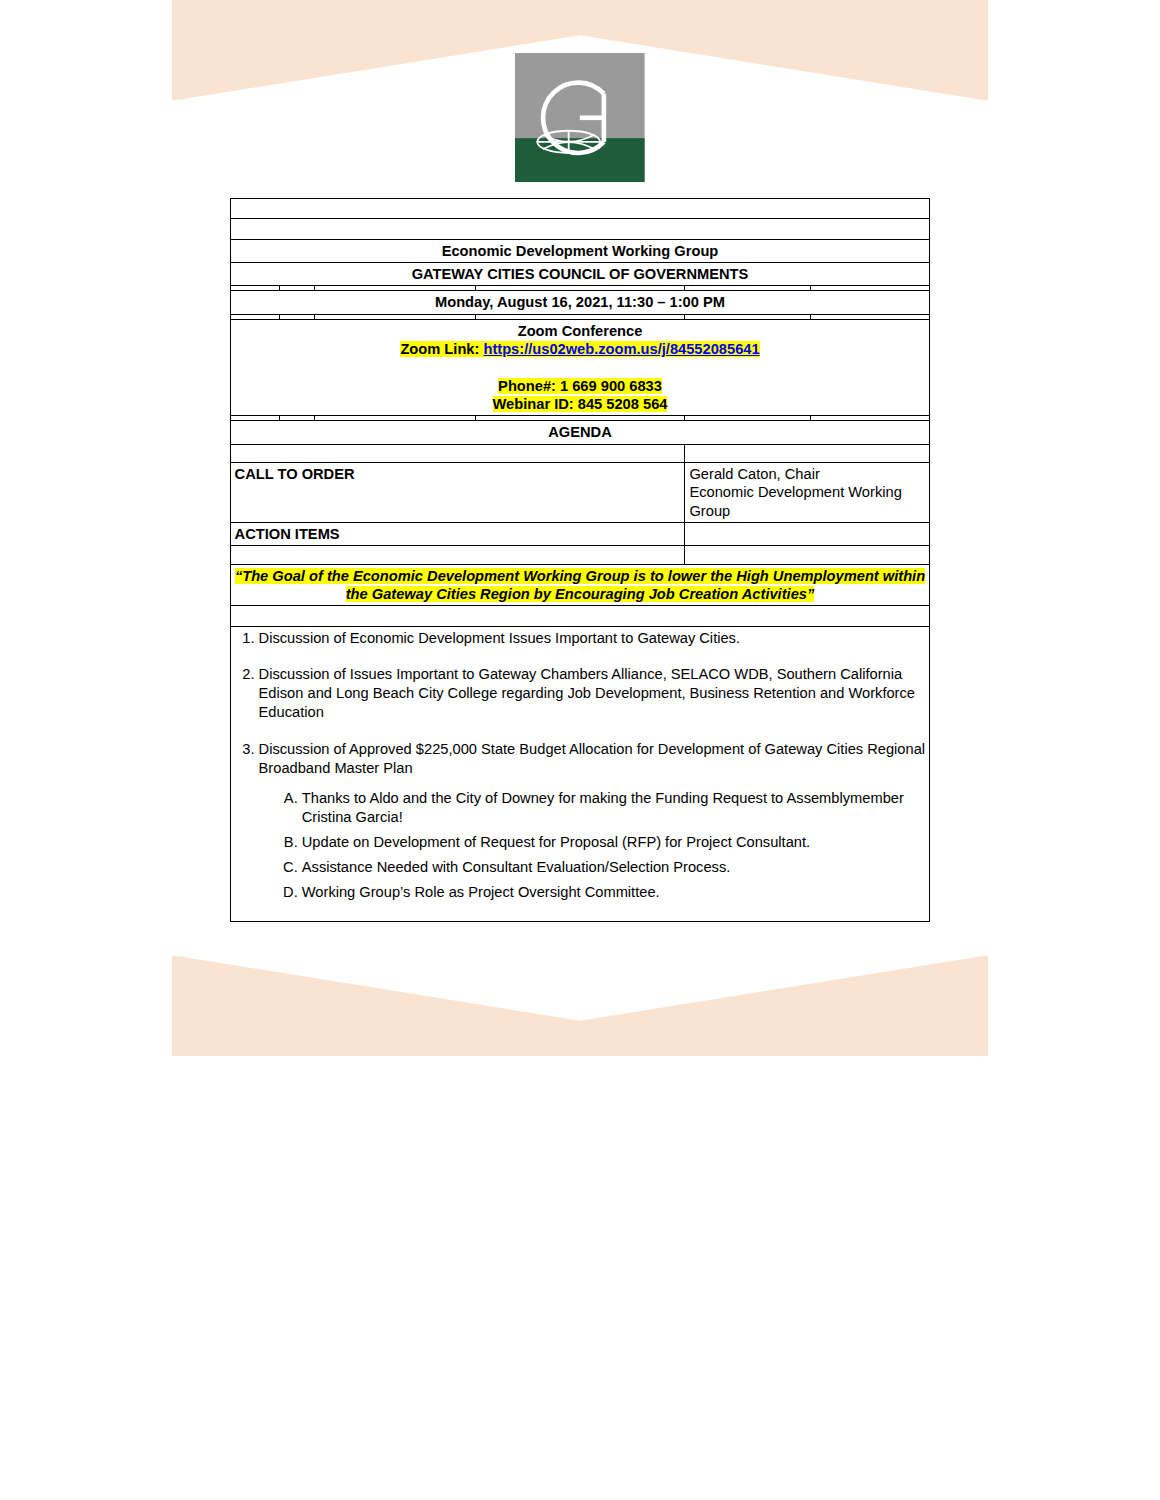| Economic Development Working Group |
| GATEWAY CITIES COUNCIL OF GOVERNMENTS |
| Monday, August 16, 2021, 11:30 – 1:00 PM |
| Zoom Conference Zoom Link: https://us02web.zoom.us/j/84552085641 Phone#: 1 669 900 6833 Webinar ID: 845 5208 564 |
| AGENDA |
| CALL TO ORDER | Gerald Caton, Chair Economic Development Working Group |
| ACTION ITEMS | |
| “The Goal of the Economic Development Working Group is to lower the High Unemployment within the Gateway Cities Region by Encouraging Job Creation Activities” |
| Discussion of Economic Development Issues Important to Gateway Cities. Discussion of Issues Important to Gateway Chambers Alliance, SELACO WDB, Southern California Edison and Long Beach City College regarding Job Development, Business Retention and Workforce Education Discussion of Approved $225,000 State Budget Allocation for Development of Gateway Cities Regional Broadband Master Plan Thanks to Aldo and the City of Downey for making the Funding Request to Assemblymember Cristina Garcia! Update on Development of Request for Proposal (RFP) for Project Consultant. Assistance Needed with Consultant Evaluation/Selection Process. Working Group’s Role as Project Oversight Committee. |